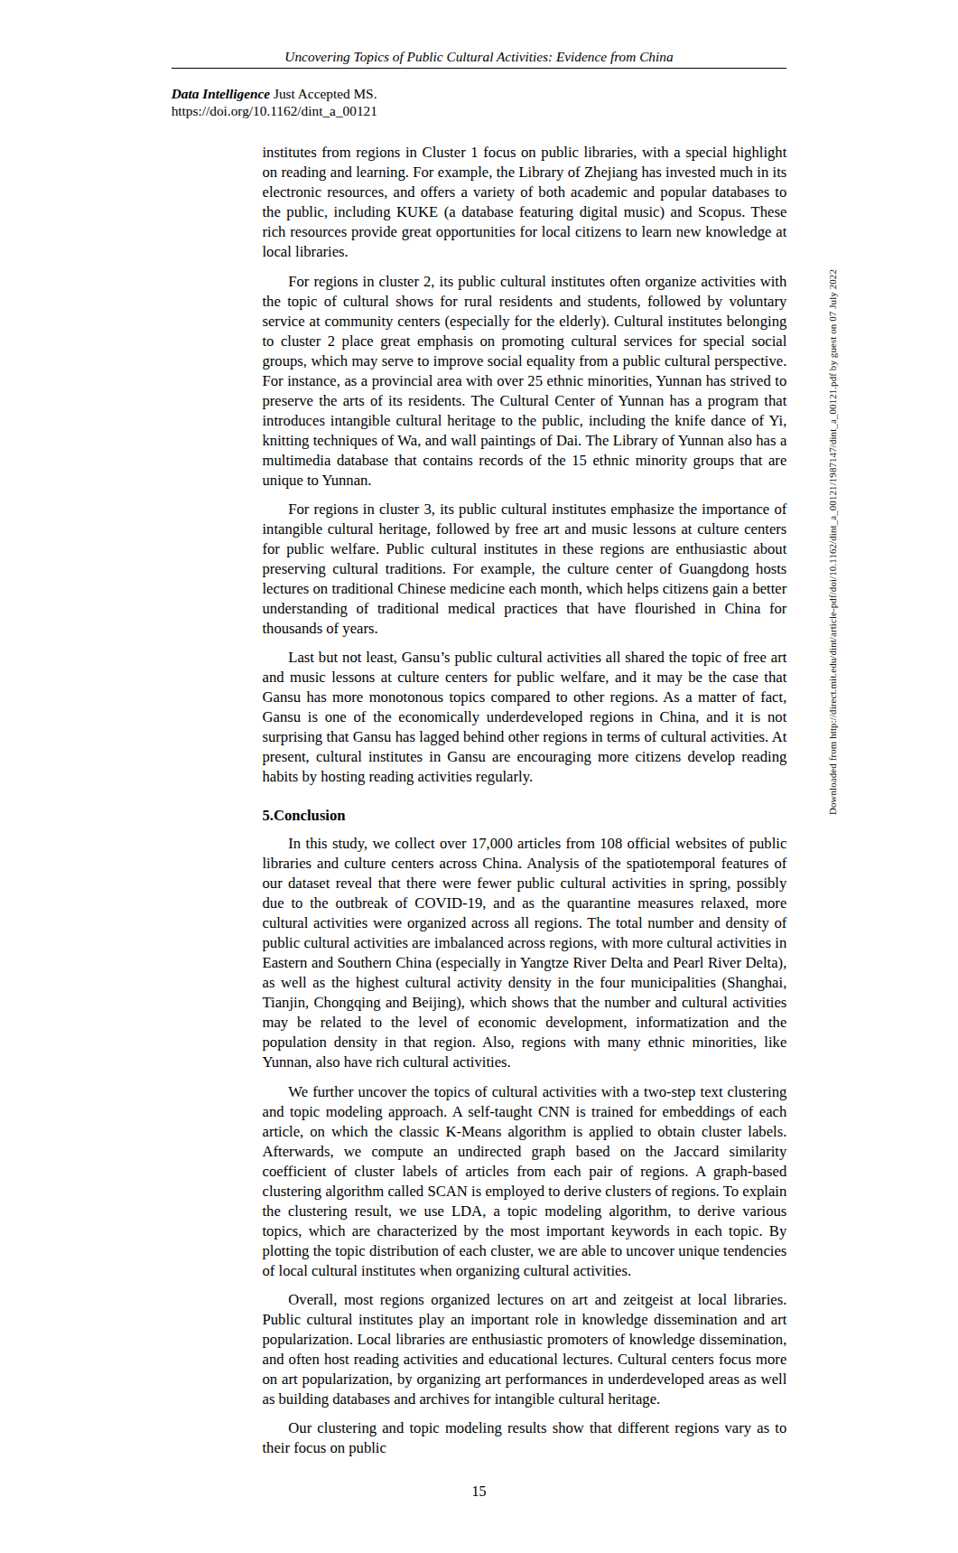Uncovering Topics of Public Cultural Activities: Evidence from China
Data Intelligence Just Accepted MS.
https://doi.org/10.1162/dint_a_00121
Downloaded from http://direct.mit.edu/dint/article-pdf/doi/10.1162/dint_a_00121/1987147/dint_a_00121.pdf by guest on 07 July 2022
institutes from regions in Cluster 1 focus on public libraries, with a special highlight on reading and learning. For example, the Library of Zhejiang has invested much in its electronic resources, and offers a variety of both academic and popular databases to the public, including KUKE (a database featuring digital music) and Scopus. These rich resources provide great opportunities for local citizens to learn new knowledge at local libraries.
For regions in cluster 2, its public cultural institutes often organize activities with the topic of cultural shows for rural residents and students, followed by voluntary service at community centers (especially for the elderly). Cultural institutes belonging to cluster 2 place great emphasis on promoting cultural services for special social groups, which may serve to improve social equality from a public cultural perspective. For instance, as a provincial area with over 25 ethnic minorities, Yunnan has strived to preserve the arts of its residents. The Cultural Center of Yunnan has a program that introduces intangible cultural heritage to the public, including the knife dance of Yi, knitting techniques of Wa, and wall paintings of Dai. The Library of Yunnan also has a multimedia database that contains records of the 15 ethnic minority groups that are unique to Yunnan.
For regions in cluster 3, its public cultural institutes emphasize the importance of intangible cultural heritage, followed by free art and music lessons at culture centers for public welfare. Public cultural institutes in these regions are enthusiastic about preserving cultural traditions. For example, the culture center of Guangdong hosts lectures on traditional Chinese medicine each month, which helps citizens gain a better understanding of traditional medical practices that have flourished in China for thousands of years.
Last but not least, Gansu’s public cultural activities all shared the topic of free art and music lessons at culture centers for public welfare, and it may be the case that Gansu has more monotonous topics compared to other regions. As a matter of fact, Gansu is one of the economically underdeveloped regions in China, and it is not surprising that Gansu has lagged behind other regions in terms of cultural activities. At present, cultural institutes in Gansu are encouraging more citizens develop reading habits by hosting reading activities regularly.
5.Conclusion
In this study, we collect over 17,000 articles from 108 official websites of public libraries and culture centers across China. Analysis of the spatiotemporal features of our dataset reveal that there were fewer public cultural activities in spring, possibly due to the outbreak of COVID-19, and as the quarantine measures relaxed, more cultural activities were organized across all regions. The total number and density of public cultural activities are imbalanced across regions, with more cultural activities in Eastern and Southern China (especially in Yangtze River Delta and Pearl River Delta), as well as the highest cultural activity density in the four municipalities (Shanghai, Tianjin, Chongqing and Beijing), which shows that the number and cultural activities may be related to the level of economic development, informatization and the population density in that region. Also, regions with many ethnic minorities, like Yunnan, also have rich cultural activities.
We further uncover the topics of cultural activities with a two-step text clustering and topic modeling approach. A self-taught CNN is trained for embeddings of each article, on which the classic K-Means algorithm is applied to obtain cluster labels. Afterwards, we compute an undirected graph based on the Jaccard similarity coefficient of cluster labels of articles from each pair of regions. A graph-based clustering algorithm called SCAN is employed to derive clusters of regions. To explain the clustering result, we use LDA, a topic modeling algorithm, to derive various topics, which are characterized by the most important keywords in each topic. By plotting the topic distribution of each cluster, we are able to uncover unique tendencies of local cultural institutes when organizing cultural activities.
Overall, most regions organized lectures on art and zeitgeist at local libraries. Public cultural institutes play an important role in knowledge dissemination and art popularization. Local libraries are enthusiastic promoters of knowledge dissemination, and often host reading activities and educational lectures. Cultural centers focus more on art popularization, by organizing art performances in underdeveloped areas as well as building databases and archives for intangible cultural heritage.
Our clustering and topic modeling results show that different regions vary as to their focus on public
15